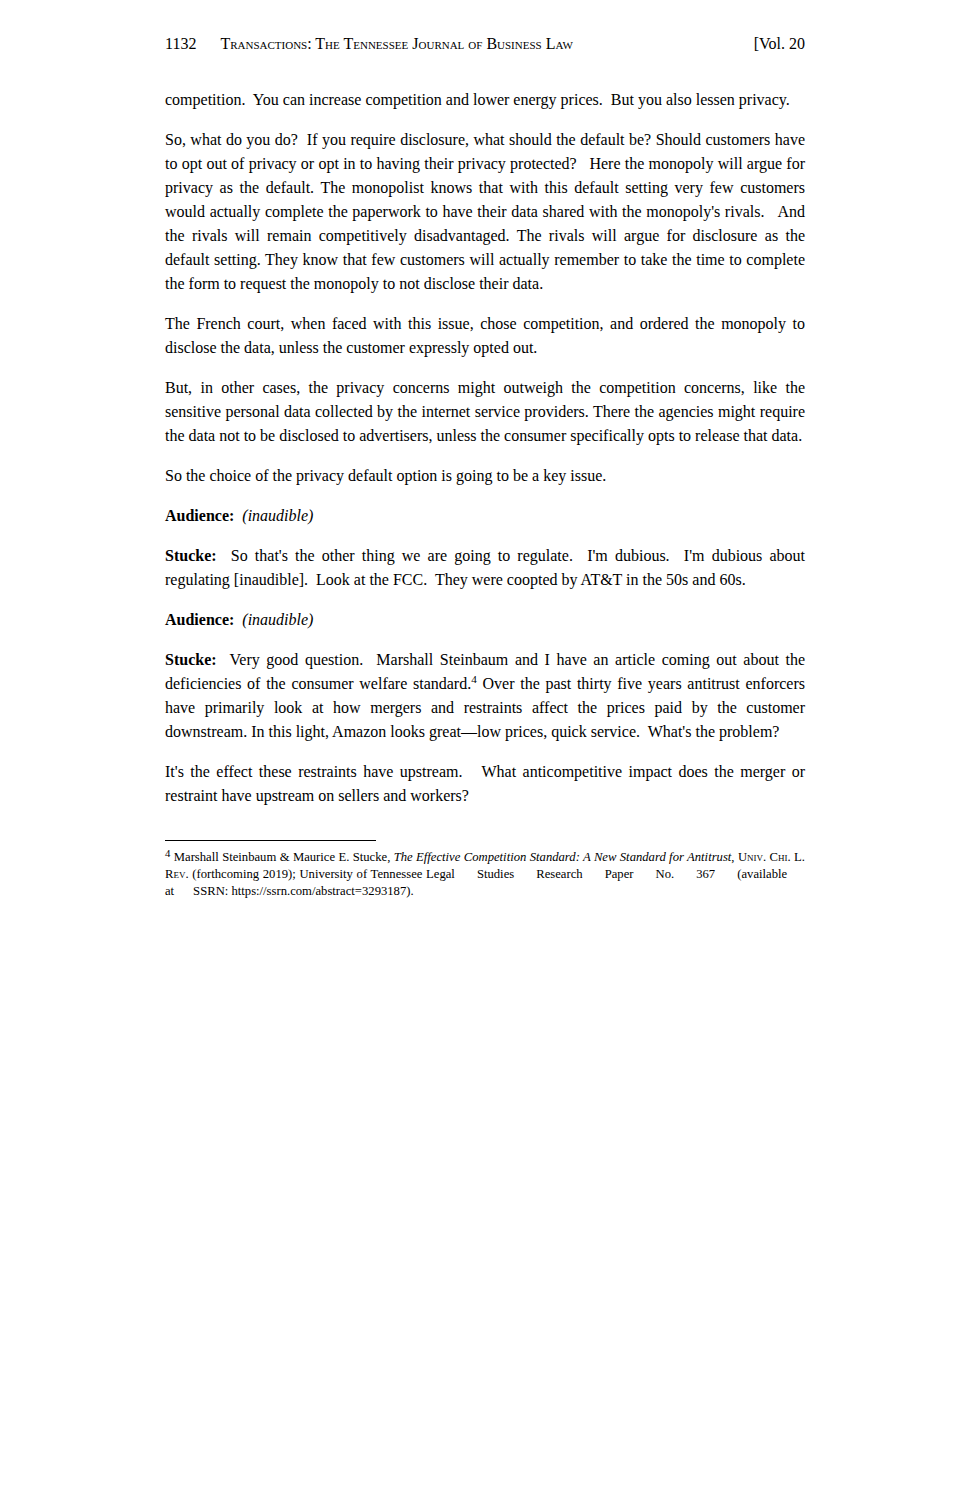1132 Transactions: The Tennessee Journal of Business Law[Vol. 20
competition. You can increase competition and lower energy prices. But you also lessen privacy.
So, what do you do? If you require disclosure, what should the default be? Should customers have to opt out of privacy or opt in to having their privacy protected? Here the monopoly will argue for privacy as the default. The monopolist knows that with this default setting very few customers would actually complete the paperwork to have their data shared with the monopoly's rivals. And the rivals will remain competitively disadvantaged. The rivals will argue for disclosure as the default setting. They know that few customers will actually remember to take the time to complete the form to request the monopoly to not disclose their data.
The French court, when faced with this issue, chose competition, and ordered the monopoly to disclose the data, unless the customer expressly opted out.
But, in other cases, the privacy concerns might outweigh the competition concerns, like the sensitive personal data collected by the internet service providers. There the agencies might require the data not to be disclosed to advertisers, unless the consumer specifically opts to release that data.
So the choice of the privacy default option is going to be a key issue.
Audience: (inaudible)
Stucke: So that's the other thing we are going to regulate. I'm dubious. I'm dubious about regulating [inaudible]. Look at the FCC. They were coopted by AT&T in the 50s and 60s.
Audience: (inaudible)
Stucke: Very good question. Marshall Steinbaum and I have an article coming out about the deficiencies of the consumer welfare standard.4 Over the past thirty five years antitrust enforcers have primarily look at how mergers and restraints affect the prices paid by the customer downstream. In this light, Amazon looks great—low prices, quick service. What's the problem?
It's the effect these restraints have upstream. What anticompetitive impact does the merger or restraint have upstream on sellers and workers?
4 Marshall Steinbaum & Maurice E. Stucke, The Effective Competition Standard: A New Standard for Antitrust, Univ. Chi. L. Rev. (forthcoming 2019); University of Tennessee Legal Studies Research Paper No. 367 (available at SSRN: https://ssrn.com/abstract=3293187).